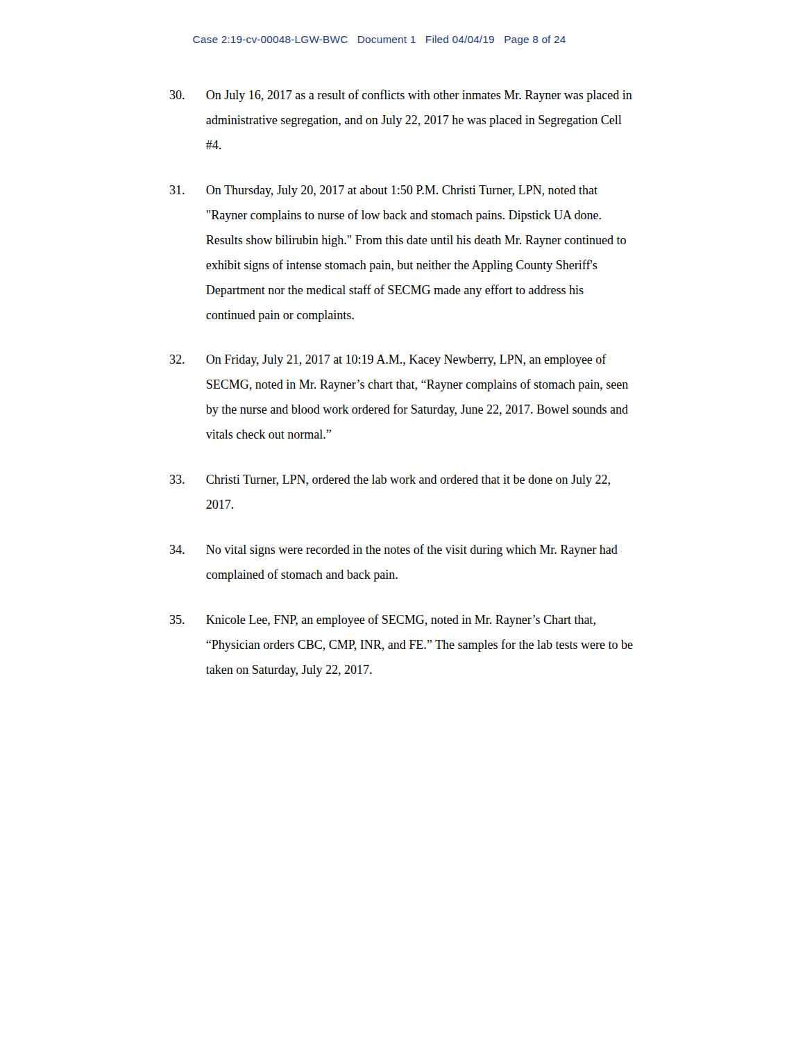Case 2:19-cv-00048-LGW-BWC Document 1 Filed 04/04/19 Page 8 of 24
On July 16, 2017 as a result of conflicts with other inmates Mr. Rayner was placed in administrative segregation, and on July 22, 2017 he was placed in Segregation Cell #4.
On Thursday, July 20, 2017 at about 1:50 P.M. Christi Turner, LPN, noted that "Rayner complains to nurse of low back and stomach pains. Dipstick UA done. Results show bilirubin high." From this date until his death Mr. Rayner continued to exhibit signs of intense stomach pain, but neither the Appling County Sheriff's Department nor the medical staff of SECMG made any effort to address his continued pain or complaints.
On Friday, July 21, 2017 at 10:19 A.M., Kacey Newberry, LPN, an employee of SECMG, noted in Mr. Rayner’s chart that, “Rayner complains of stomach pain, seen by the nurse and blood work ordered for Saturday, June 22, 2017. Bowel sounds and vitals check out normal.”
Christi Turner, LPN, ordered the lab work and ordered that it be done on July 22, 2017.
No vital signs were recorded in the notes of the visit during which Mr. Rayner had complained of stomach and back pain.
Knicole Lee, FNP, an employee of SECMG, noted in Mr. Rayner’s Chart that, “Physician orders CBC, CMP, INR, and FE.” The samples for the lab tests were to be taken on Saturday, July 22, 2017.